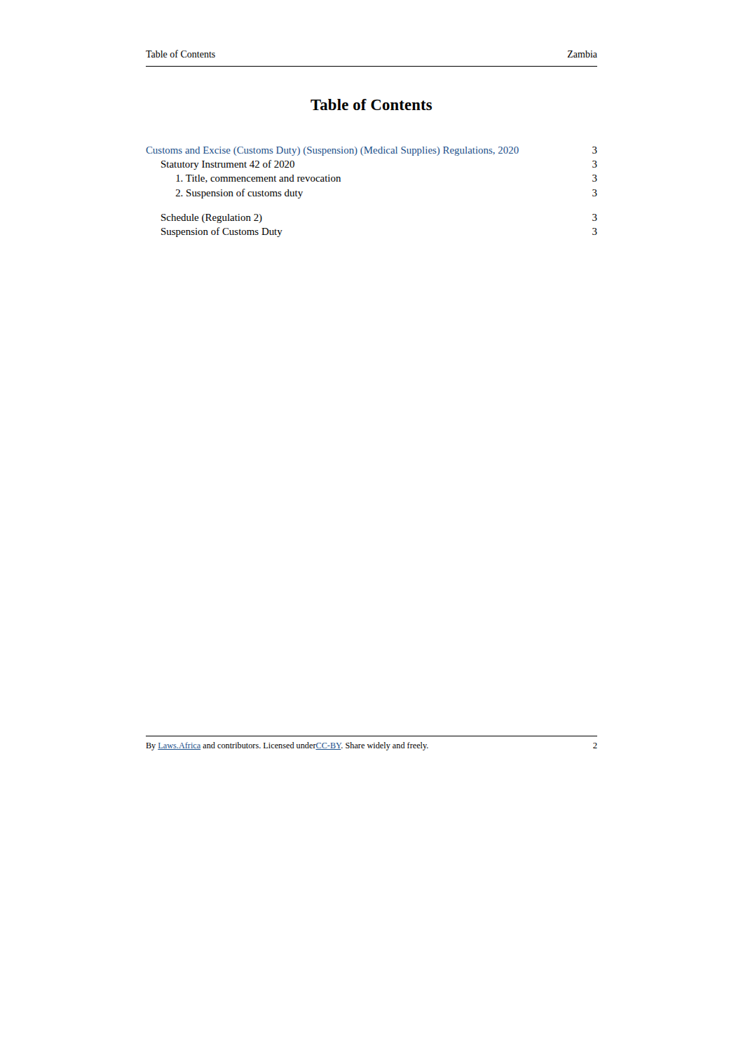Table of Contents
Zambia
Table of Contents
Customs and Excise (Customs Duty) (Suspension) (Medical Supplies) Regulations, 2020 3
Statutory Instrument 42 of 2020 3
1. Title, commencement and revocation 3
2. Suspension of customs duty 3
Schedule (Regulation 2) 3
Suspension of Customs Duty 3
By Laws.Africa and contributors. Licensed underCC-BY. Share widely and freely.
2